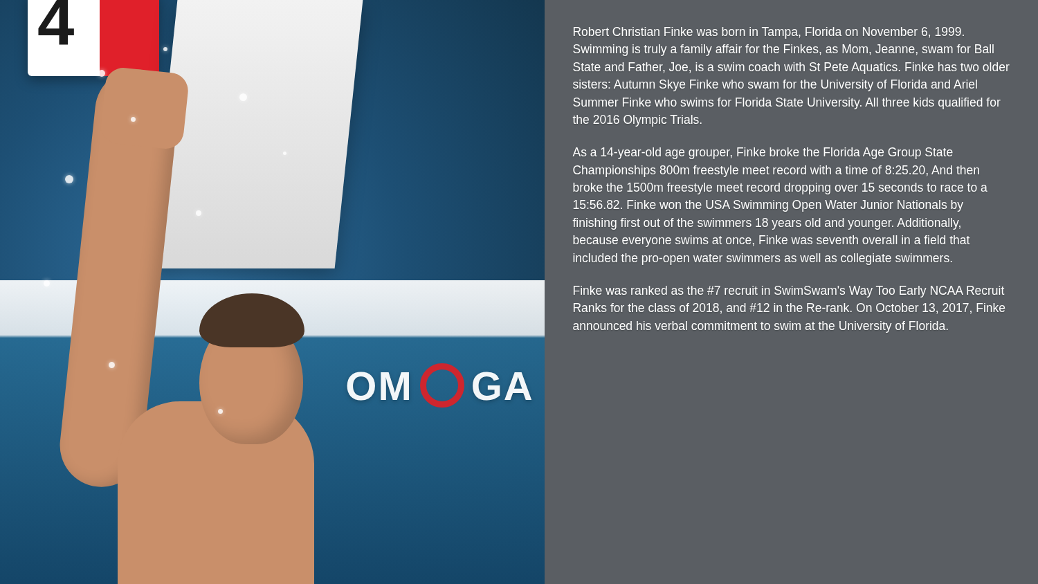OM GA
Robert Christian Finke was born in Tampa, Florida on November 6, 1999. Swimming is truly a family affair for the Finkes, as Mom, Jeanne, swam for Ball State and Father, Joe, is a swim coach with St Pete Aquatics. Finke has two older sisters: Autumn Skye Finke who swam for the University of Florida and Ariel Summer Finke who swims for Florida State University. All three kids qualified for the 2016 Olympic Trials.
As a 14-year-old age grouper, Finke broke the Florida Age Group State Championships 800m freestyle meet record with a time of 8:25.20, And then broke the 1500m freestyle meet record dropping over 15 seconds to race to a 15:56.82. Finke won the USA Swimming Open Water Junior Nationals by finishing first out of the swimmers 18 years old and younger. Additionally, because everyone swims at once, Finke was seventh overall in a field that included the pro-open water swimmers as well as collegiate swimmers.
Finke was ranked as the #7 recruit in SwimSwam's Way Too Early NCAA Recruit Ranks for the class of 2018, and #12 in the Re-rank. On October 13, 2017, Finke announced his verbal commitment to swim at the University of Florida.